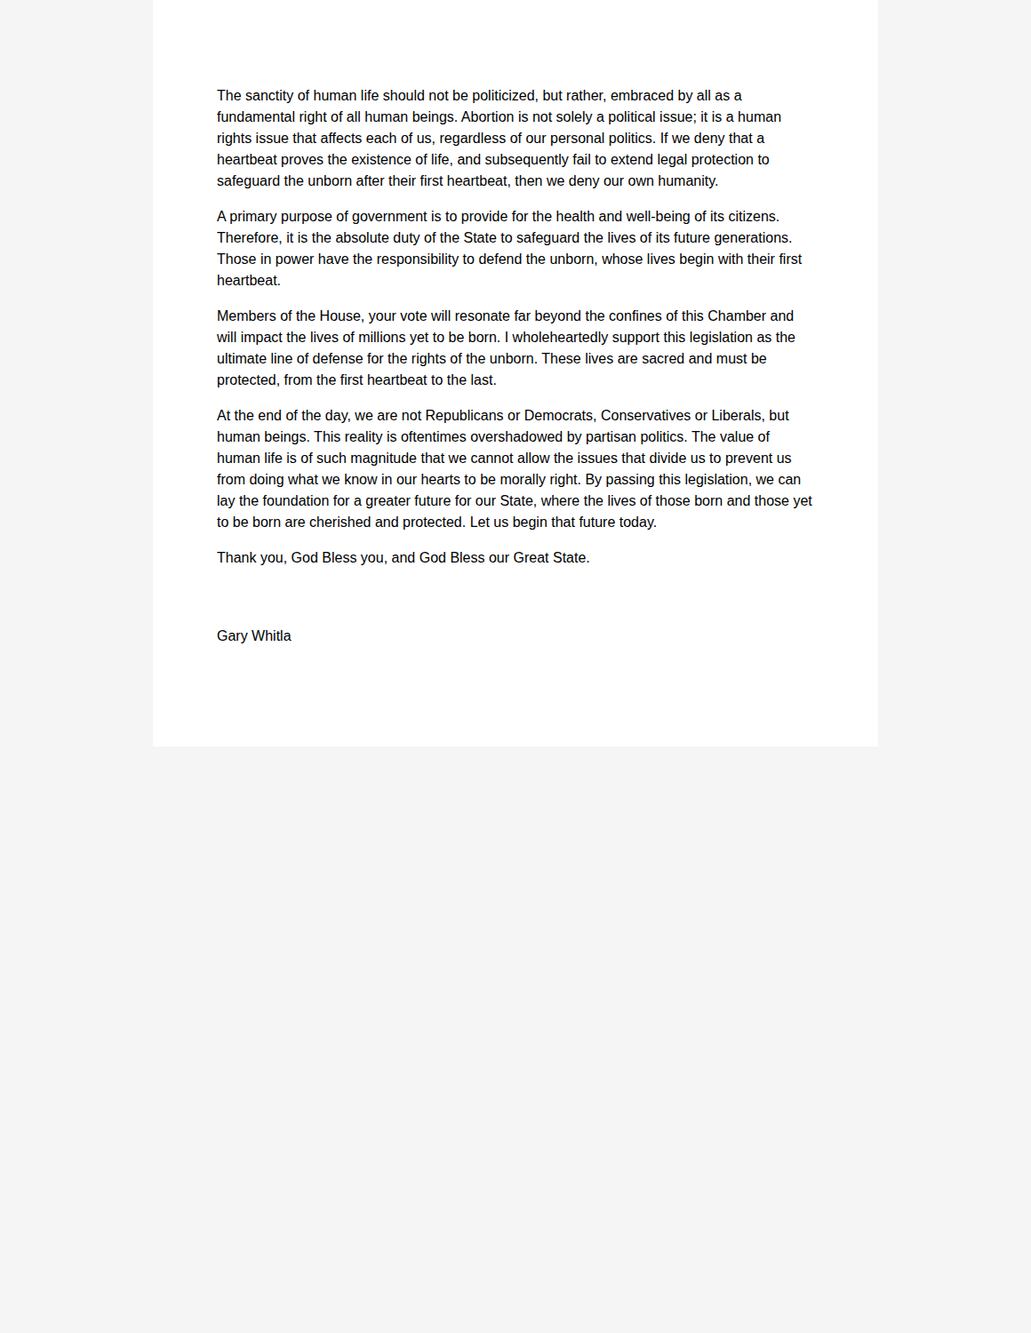The sanctity of human life should not be politicized, but rather, embraced by all as a fundamental right of all human beings. Abortion is not solely a political issue; it is a human rights issue that affects each of us, regardless of our personal politics. If we deny that a heartbeat proves the existence of life, and subsequently fail to extend legal protection to safeguard the unborn after their first heartbeat, then we deny our own humanity.
A primary purpose of government is to provide for the health and well-being of its citizens. Therefore, it is the absolute duty of the State to safeguard the lives of its future generations. Those in power have the responsibility to defend the unborn, whose lives begin with their first heartbeat.
Members of the House, your vote will resonate far beyond the confines of this Chamber and will impact the lives of millions yet to be born. I wholeheartedly support this legislation as the ultimate line of defense for the rights of the unborn. These lives are sacred and must be protected, from the first heartbeat to the last.
At the end of the day, we are not Republicans or Democrats, Conservatives or Liberals, but human beings. This reality is oftentimes overshadowed by partisan politics. The value of human life is of such magnitude that we cannot allow the issues that divide us to prevent us from doing what we know in our hearts to be morally right. By passing this legislation, we can lay the foundation for a greater future for our State, where the lives of those born and those yet to be born are cherished and protected. Let us begin that future today.
Thank you, God Bless you, and God Bless our Great State.
Gary Whitla